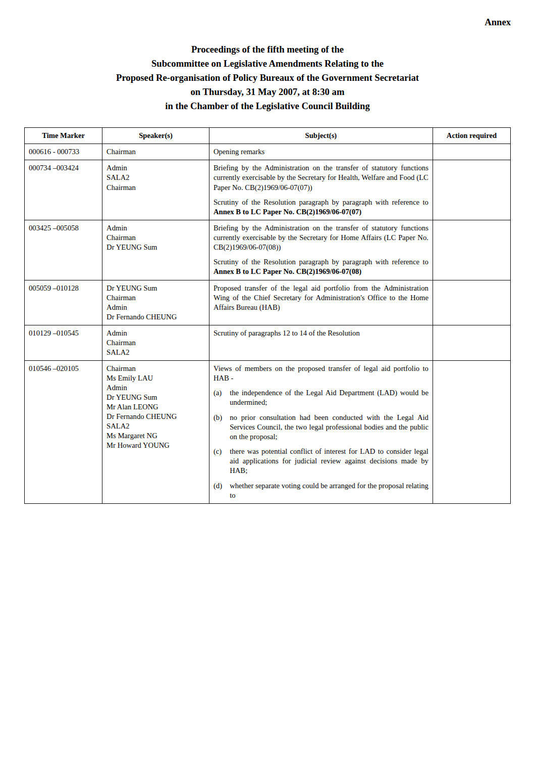Annex
Proceedings of the fifth meeting of the
Subcommittee on Legislative Amendments Relating to the
Proposed Re-organisation of Policy Bureaux of the Government Secretariat
on Thursday, 31 May 2007, at 8:30 am
in the Chamber of the Legislative Council Building
| Time Marker | Speaker(s) | Subject(s) | Action required |
| --- | --- | --- | --- |
| 000616 - 000733 | Chairman | Opening remarks | |
| 000734 –003424 | Admin SALA2 Chairman | Briefing by the Administration on the transfer of statutory functions currently exercisable by the Secretary for Health, Welfare and Food (LC Paper No. CB(2)1969/06-07(07)) Scrutiny of the Resolution paragraph by paragraph with reference to Annex B to LC Paper No. CB(2)1969/06-07(07) | |
| 003425 –005058 | Admin Chairman Dr YEUNG Sum | Briefing by the Administration on the transfer of statutory functions currently exercisable by the Secretary for Home Affairs (LC Paper No. CB(2)1969/06-07(08)) Scrutiny of the Resolution paragraph by paragraph with reference to Annex B to LC Paper No. CB(2)1969/06-07(08) | |
| 005059 –010128 | Dr YEUNG Sum Chairman Admin Dr Fernando CHEUNG | Proposed transfer of the legal aid portfolio from the Administration Wing of the Chief Secretary for Administration's Office to the Home Affairs Bureau (HAB) | |
| 010129 –010545 | Admin Chairman SALA2 | Scrutiny of paragraphs 12 to 14 of the Resolution | |
| 010546 –020105 | Chairman Ms Emily LAU Admin Dr YEUNG Sum Mr Alan LEONG Dr Fernando CHEUNG SALA2 Ms Margaret NG Mr Howard YOUNG | Views of members on the proposed transfer of legal aid portfolio to HAB - (a) the independence of the Legal Aid Department (LAD) would be undermined; (b) no prior consultation had been conducted with the Legal Aid Services Council, the two legal professional bodies and the public on the proposal; (c) there was potential conflict of interest for LAD to consider legal aid applications for judicial review against decisions made by HAB; (d) whether separate voting could be arranged for the proposal relating to | |